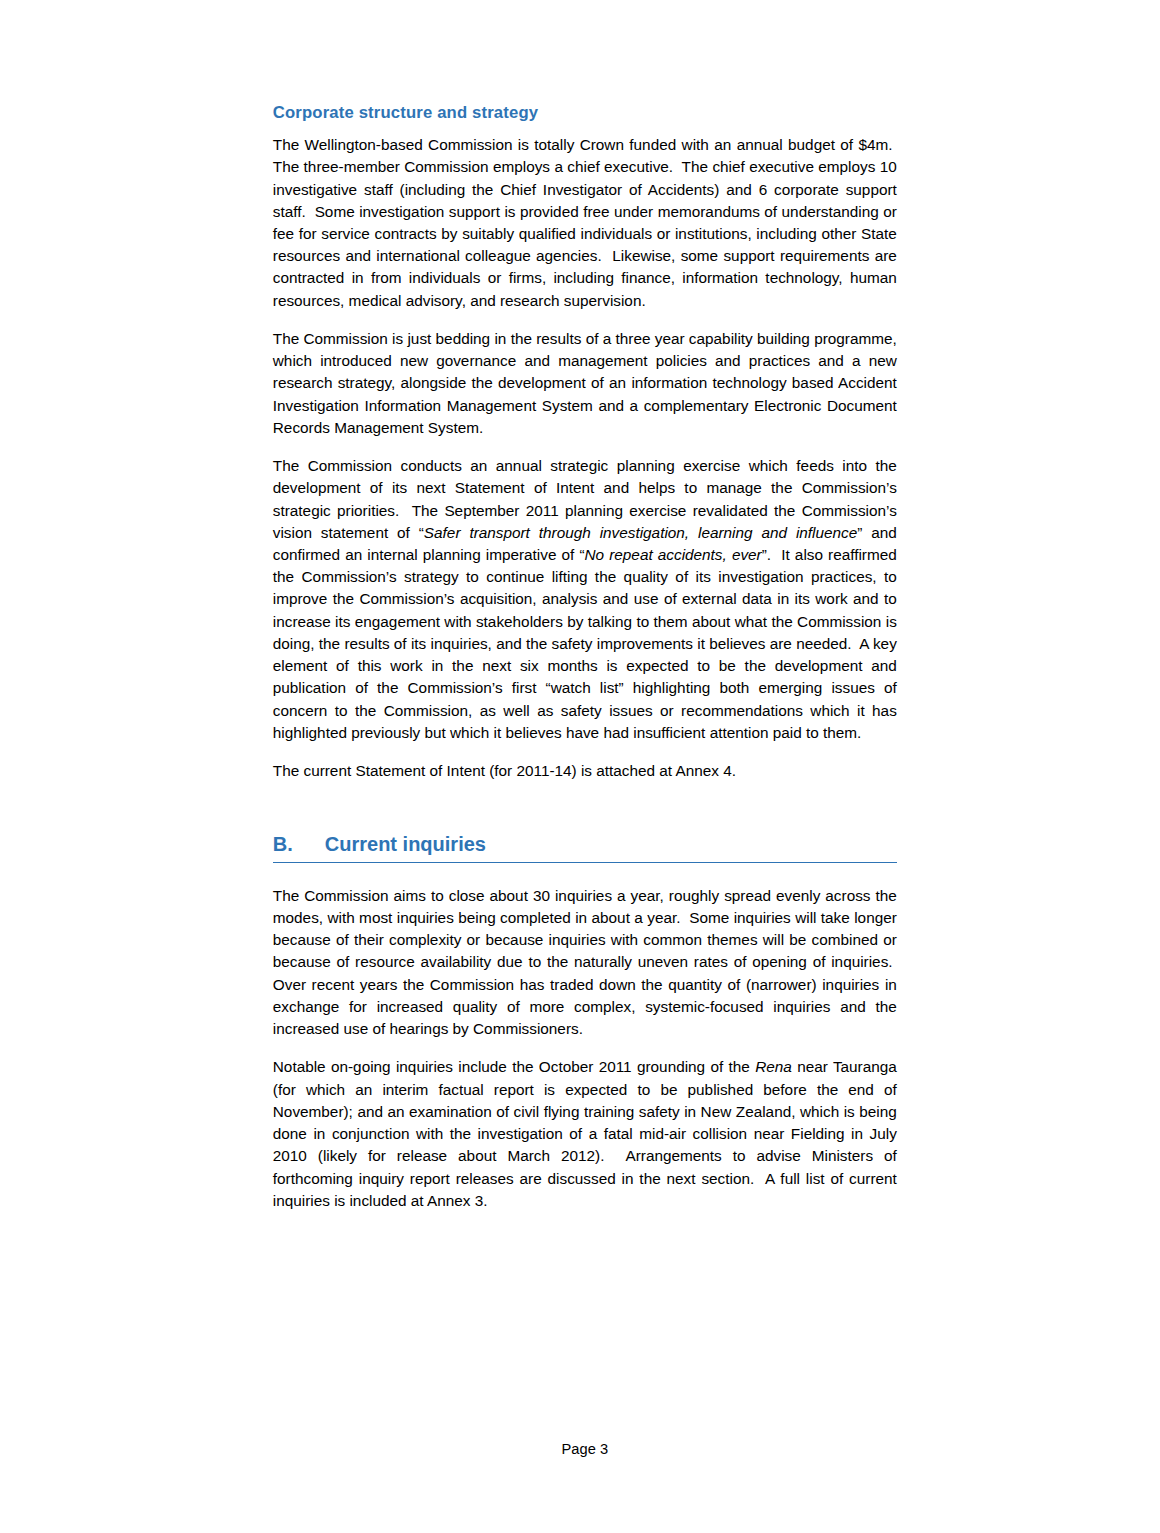Corporate structure and strategy
The Wellington-based Commission is totally Crown funded with an annual budget of $4m. The three-member Commission employs a chief executive. The chief executive employs 10 investigative staff (including the Chief Investigator of Accidents) and 6 corporate support staff. Some investigation support is provided free under memorandums of understanding or fee for service contracts by suitably qualified individuals or institutions, including other State resources and international colleague agencies. Likewise, some support requirements are contracted in from individuals or firms, including finance, information technology, human resources, medical advisory, and research supervision.
The Commission is just bedding in the results of a three year capability building programme, which introduced new governance and management policies and practices and a new research strategy, alongside the development of an information technology based Accident Investigation Information Management System and a complementary Electronic Document Records Management System.
The Commission conducts an annual strategic planning exercise which feeds into the development of its next Statement of Intent and helps to manage the Commission’s strategic priorities. The September 2011 planning exercise revalidated the Commission’s vision statement of “Safer transport through investigation, learning and influence” and confirmed an internal planning imperative of “No repeat accidents, ever”. It also reaffirmed the Commission’s strategy to continue lifting the quality of its investigation practices, to improve the Commission’s acquisition, analysis and use of external data in its work and to increase its engagement with stakeholders by talking to them about what the Commission is doing, the results of its inquiries, and the safety improvements it believes are needed. A key element of this work in the next six months is expected to be the development and publication of the Commission’s first “watch list” highlighting both emerging issues of concern to the Commission, as well as safety issues or recommendations which it has highlighted previously but which it believes have had insufficient attention paid to them.
The current Statement of Intent (for 2011-14) is attached at Annex 4.
B. Current inquiries
The Commission aims to close about 30 inquiries a year, roughly spread evenly across the modes, with most inquiries being completed in about a year. Some inquiries will take longer because of their complexity or because inquiries with common themes will be combined or because of resource availability due to the naturally uneven rates of opening of inquiries. Over recent years the Commission has traded down the quantity of (narrower) inquiries in exchange for increased quality of more complex, systemic-focused inquiries and the increased use of hearings by Commissioners.
Notable on-going inquiries include the October 2011 grounding of the Rena near Tauranga (for which an interim factual report is expected to be published before the end of November); and an examination of civil flying training safety in New Zealand, which is being done in conjunction with the investigation of a fatal mid-air collision near Fielding in July 2010 (likely for release about March 2012). Arrangements to advise Ministers of forthcoming inquiry report releases are discussed in the next section. A full list of current inquiries is included at Annex 3.
Page 3